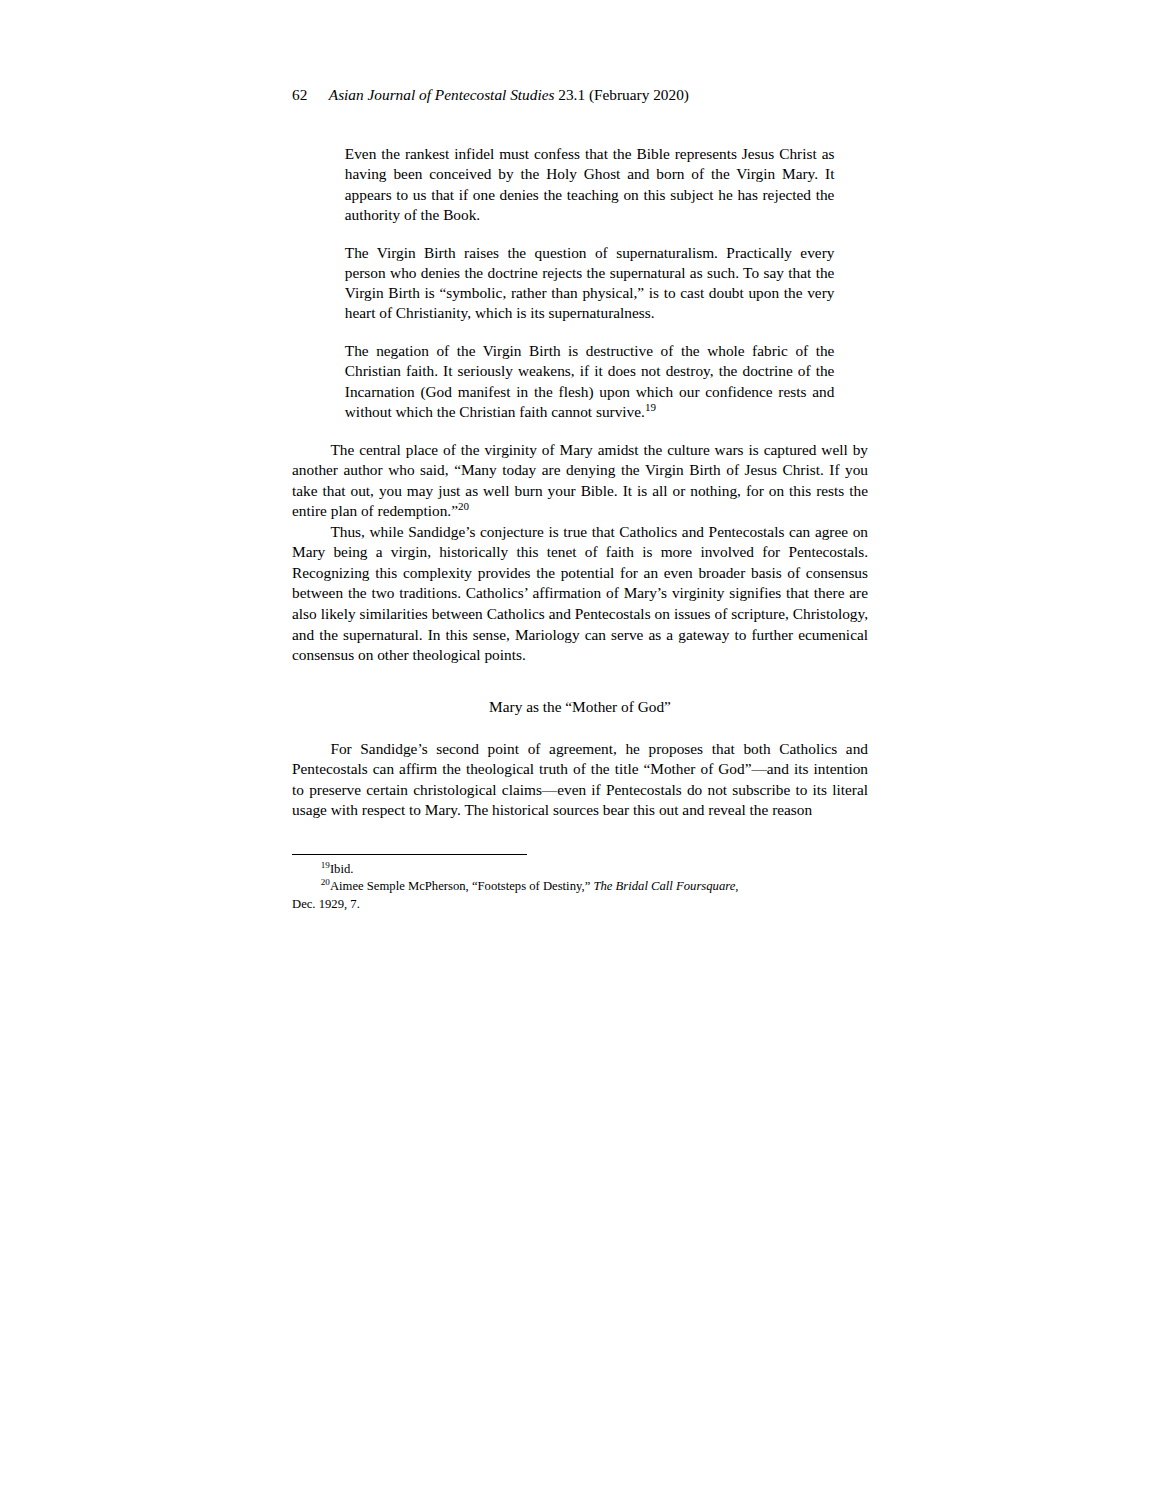62 Asian Journal of Pentecostal Studies 23.1 (February 2020)
Even the rankest infidel must confess that the Bible represents Jesus Christ as having been conceived by the Holy Ghost and born of the Virgin Mary. It appears to us that if one denies the teaching on this subject he has rejected the authority of the Book.
The Virgin Birth raises the question of supernaturalism. Practically every person who denies the doctrine rejects the supernatural as such. To say that the Virgin Birth is “symbolic, rather than physical,” is to cast doubt upon the very heart of Christianity, which is its supernaturalness.
The negation of the Virgin Birth is destructive of the whole fabric of the Christian faith. It seriously weakens, if it does not destroy, the doctrine of the Incarnation (God manifest in the flesh) upon which our confidence rests and without which the Christian faith cannot survive.19
The central place of the virginity of Mary amidst the culture wars is captured well by another author who said, “Many today are denying the Virgin Birth of Jesus Christ. If you take that out, you may just as well burn your Bible. It is all or nothing, for on this rests the entire plan of redemption.”20
Thus, while Sandidge’s conjecture is true that Catholics and Pentecostals can agree on Mary being a virgin, historically this tenet of faith is more involved for Pentecostals. Recognizing this complexity provides the potential for an even broader basis of consensus between the two traditions. Catholics’ affirmation of Mary’s virginity signifies that there are also likely similarities between Catholics and Pentecostals on issues of scripture, Christology, and the supernatural. In this sense, Mariology can serve as a gateway to further ecumenical consensus on other theological points.
Mary as the “Mother of God”
For Sandidge’s second point of agreement, he proposes that both Catholics and Pentecostals can affirm the theological truth of the title “Mother of God”—and its intention to preserve certain christological claims—even if Pentecostals do not subscribe to its literal usage with respect to Mary. The historical sources bear this out and reveal the reason
19Ibid.
20Aimee Semple McPherson, “Footsteps of Destiny,” The Bridal Call Foursquare,
Dec. 1929, 7.